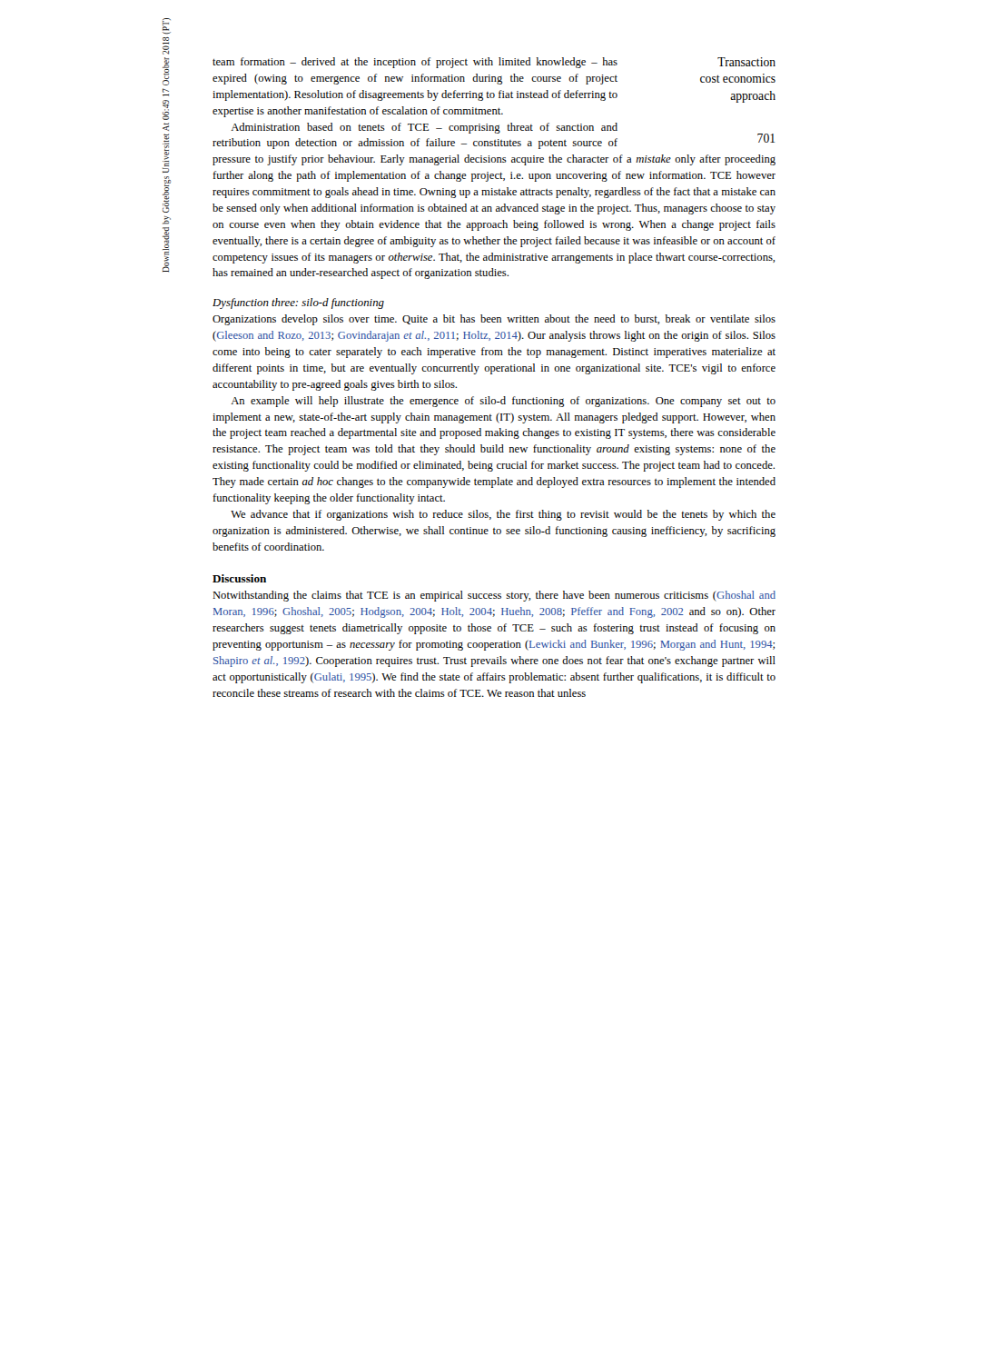Downloaded by Göteborgs Universitet At 06:49 17 October 2018 (PT)
Transaction
cost economics
approach
701
team formation – derived at the inception of project with limited knowledge – has expired (owing to emergence of new information during the course of project implementation). Resolution of disagreements by deferring to fiat instead of deferring to expertise is another manifestation of escalation of commitment.
Administration based on tenets of TCE – comprising threat of sanction and retribution upon detection or admission of failure – constitutes a potent source of pressure to justify prior behaviour. Early managerial decisions acquire the character of a mistake only after proceeding further along the path of implementation of a change project, i.e. upon uncovering of new information. TCE however requires commitment to goals ahead in time. Owning up a mistake attracts penalty, regardless of the fact that a mistake can be sensed only when additional information is obtained at an advanced stage in the project. Thus, managers choose to stay on course even when they obtain evidence that the approach being followed is wrong. When a change project fails eventually, there is a certain degree of ambiguity as to whether the project failed because it was infeasible or on account of competency issues of its managers or otherwise. That, the administrative arrangements in place thwart course-corrections, has remained an under-researched aspect of organization studies.
Dysfunction three: silo-d functioning
Organizations develop silos over time. Quite a bit has been written about the need to burst, break or ventilate silos (Gleeson and Rozo, 2013; Govindarajan et al., 2011; Holtz, 2014). Our analysis throws light on the origin of silos. Silos come into being to cater separately to each imperative from the top management. Distinct imperatives materialize at different points in time, but are eventually concurrently operational in one organizational site. TCE's vigil to enforce accountability to pre-agreed goals gives birth to silos.
An example will help illustrate the emergence of silo-d functioning of organizations. One company set out to implement a new, state-of-the-art supply chain management (IT) system. All managers pledged support. However, when the project team reached a departmental site and proposed making changes to existing IT systems, there was considerable resistance. The project team was told that they should build new functionality around existing systems: none of the existing functionality could be modified or eliminated, being crucial for market success. The project team had to concede. They made certain ad hoc changes to the companywide template and deployed extra resources to implement the intended functionality keeping the older functionality intact.
We advance that if organizations wish to reduce silos, the first thing to revisit would be the tenets by which the organization is administered. Otherwise, we shall continue to see silo-d functioning causing inefficiency, by sacrificing benefits of coordination.
Discussion
Notwithstanding the claims that TCE is an empirical success story, there have been numerous criticisms (Ghoshal and Moran, 1996; Ghoshal, 2005; Hodgson, 2004; Holt, 2004; Huehn, 2008; Pfeffer and Fong, 2002 and so on). Other researchers suggest tenets diametrically opposite to those of TCE – such as fostering trust instead of focusing on preventing opportunism – as necessary for promoting cooperation (Lewicki and Bunker, 1996; Morgan and Hunt, 1994; Shapiro et al., 1992). Cooperation requires trust. Trust prevails where one does not fear that one's exchange partner will act opportunistically (Gulati, 1995). We find the state of affairs problematic: absent further qualifications, it is difficult to reconcile these streams of research with the claims of TCE. We reason that unless